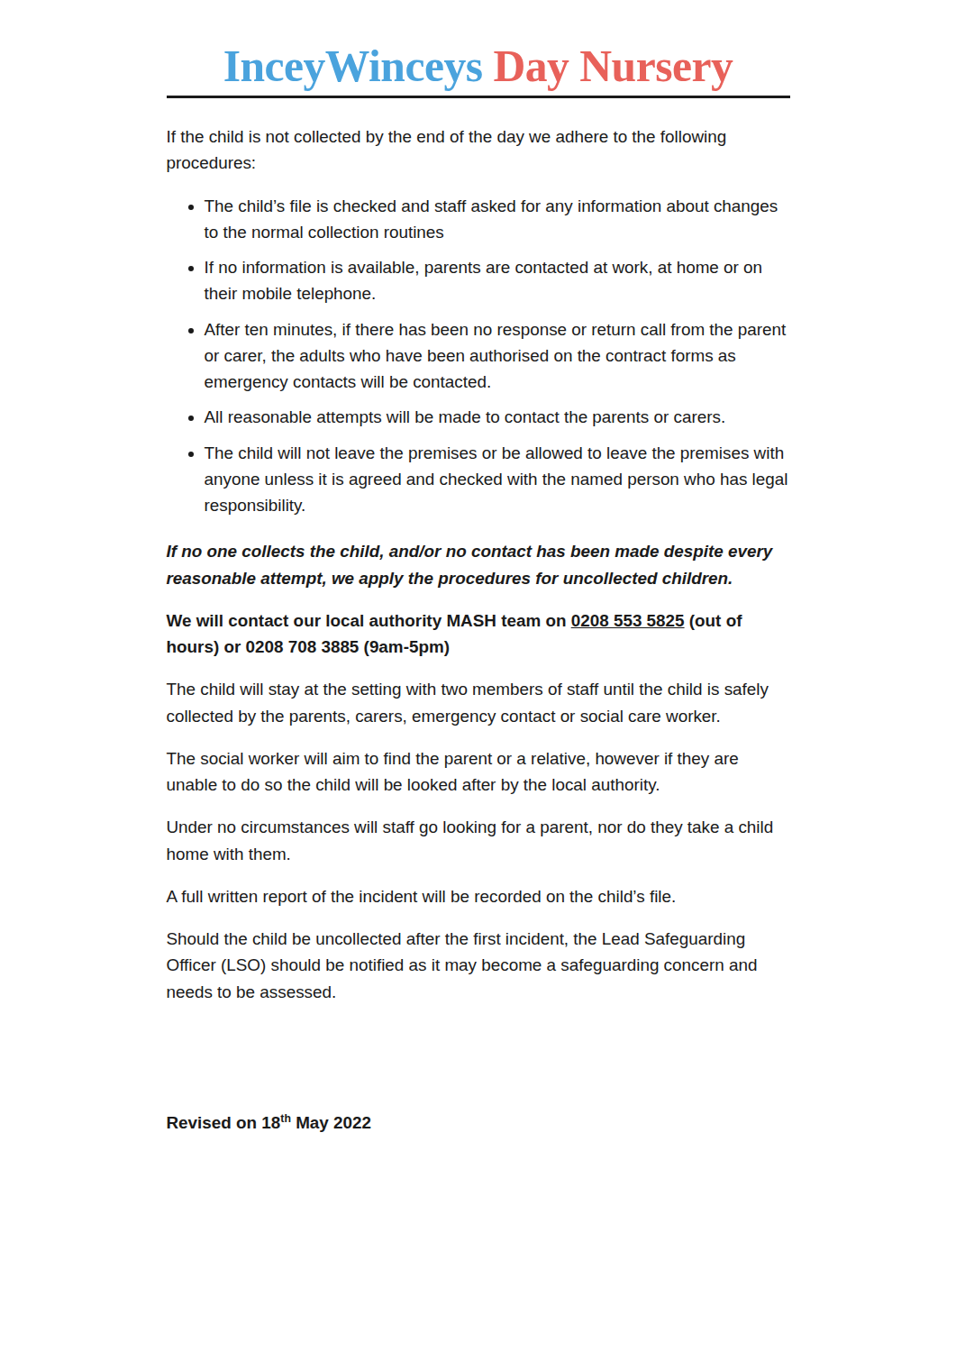InceyWinceys Day Nursery
If the child is not collected by the end of the day we adhere to the following procedures:
The child’s file is checked and staff asked for any information about changes to the normal collection routines
If no information is available, parents are contacted at work, at home or on their mobile telephone.
After ten minutes, if there has been no response or return call from the parent or carer, the adults who have been authorised on the contract forms as emergency contacts will be contacted.
All reasonable attempts will be made to contact the parents or carers.
The child will not leave the premises or be allowed to leave the premises with anyone unless it is agreed and checked with the named person who has legal responsibility.
If no one collects the child, and/or no contact has been made despite every reasonable attempt, we apply the procedures for uncollected children.
We will contact our local authority MASH team on 0208 553 5825 (out of hours) or 0208 708 3885 (9am-5pm)
The child will stay at the setting with two members of staff until the child is safely collected by the parents, carers, emergency contact or social care worker.
The social worker will aim to find the parent or a relative, however if they are unable to do so the child will be looked after by the local authority.
Under no circumstances will staff go looking for a parent, nor do they take a child home with them.
A full written report of the incident will be recorded on the child’s file.
Should the child be uncollected after the first incident, the Lead Safeguarding Officer (LSO) should be notified as it may become a safeguarding concern and needs to be assessed.
Revised on 18th May 2022